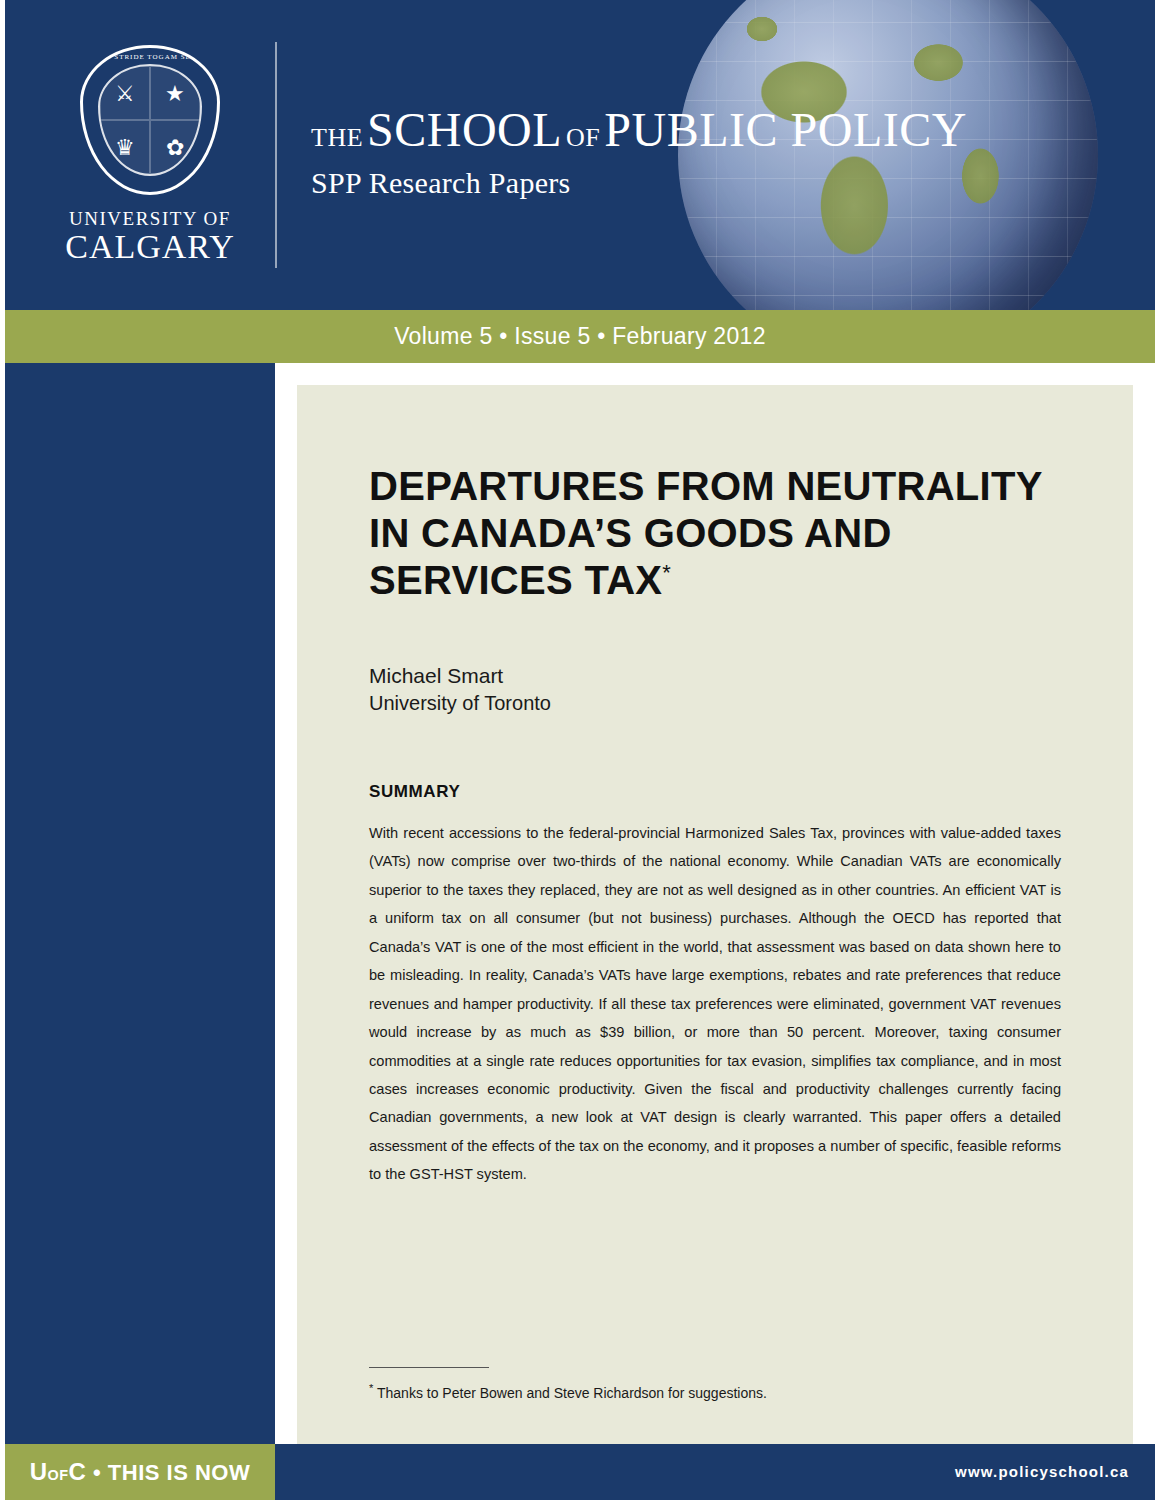Mo Stride Togam Seas
⚔
★
♛
✿
University of Calgary
THE SCHOOL OF PUBLIC POLICY
SPP Research Papers
Volume 5 • Issue 5 • February 2012
Departures from Neutrality in Canada’s Goods and Services Tax*
Michael Smart University of Toronto
Summary
With recent accessions to the federal-provincial Harmonized Sales Tax, provinces with value-added taxes (VATs) now comprise over two-thirds of the national economy. While Canadian VATs are economically superior to the taxes they replaced, they are not as well designed as in other countries. An efficient VAT is a uniform tax on all consumer (but not business) purchases. Although the OECD has reported that Canada’s VAT is one of the most efficient in the world, that assessment was based on data shown here to be misleading. In reality, Canada’s VATs have large exemptions, rebates and rate preferences that reduce revenues and hamper productivity. If all these tax preferences were eliminated, government VAT revenues would increase by as much as $39 billion, or more than 50 percent. Moreover, taxing consumer commodities at a single rate reduces opportunities for tax evasion, simplifies tax compliance, and in most cases increases economic productivity. Given the fiscal and productivity challenges currently facing Canadian governments, a new look at VAT design is clearly warranted. This paper offers a detailed assessment of the effects of the tax on the economy, and it proposes a number of specific, feasible reforms to the GST-HST system.
* Thanks to Peter Bowen and Steve Richardson for suggestions.
UOFC • THIS IS NOW
www.policyschool.ca